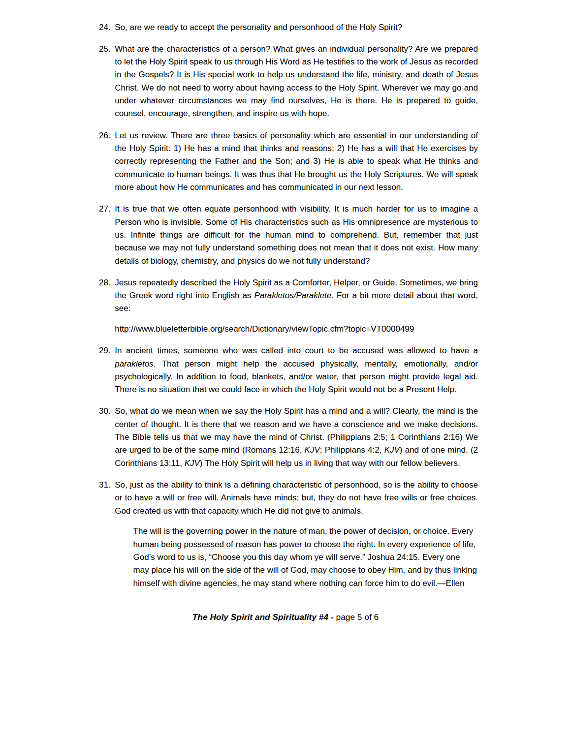24.
So, are we ready to accept the personality and personhood of the Holy Spirit?
25.
What are the characteristics of a person? What gives an individual personality? Are we prepared to let the Holy Spirit speak to us through His Word as He testifies to the work of Jesus as recorded in the Gospels? It is His special work to help us understand the life, ministry, and death of Jesus Christ. We do not need to worry about having access to the Holy Spirit. Wherever we may go and under whatever circumstances we may find ourselves, He is there. He is prepared to guide, counsel, encourage, strengthen, and inspire us with hope.
26.
Let us review. There are three basics of personality which are essential in our understanding of the Holy Spirit: 1) He has a mind that thinks and reasons; 2) He has a will that He exercises by correctly representing the Father and the Son; and 3) He is able to speak what He thinks and communicate to human beings. It was thus that He brought us the Holy Scriptures. We will speak more about how He communicates and has communicated in our next lesson.
27.
It is true that we often equate personhood with visibility. It is much harder for us to imagine a Person who is invisible. Some of His characteristics such as His omnipresence are mysterious to us. Infinite things are difficult for the human mind to comprehend. But, remember that just because we may not fully understand something does not mean that it does not exist. How many details of biology, chemistry, and physics do we not fully understand?
28.
Jesus repeatedly described the Holy Spirit as a Comforter, Helper, or Guide. Sometimes, we bring the Greek word right into English as Parakletos/Paraklete. For a bit more detail about that word, see:
http://www.blueletterbible.org/search/Dictionary/viewTopic.cfm?topic=VT0000499
29.
In ancient times, someone who was called into court to be accused was allowed to have a parakletos. That person might help the accused physically, mentally, emotionally, and/or psychologically. In addition to food, blankets, and/or water, that person might provide legal aid. There is no situation that we could face in which the Holy Spirit would not be a Present Help.
30.
So, what do we mean when we say the Holy Spirit has a mind and a will? Clearly, the mind is the center of thought. It is there that we reason and we have a conscience and we make decisions. The Bible tells us that we may have the mind of Christ. (Philippians 2:5; 1 Corinthians 2:16) We are urged to be of the same mind (Romans 12:16, KJV; Philippians 4:2, KJV) and of one mind. (2 Corinthians 13:11, KJV) The Holy Spirit will help us in living that way with our fellow believers.
31.
So, just as the ability to think is a defining characteristic of personhood, so is the ability to choose or to have a will or free will. Animals have minds; but, they do not have free wills or free choices. God created us with that capacity which He did not give to animals.
The will is the governing power in the nature of man, the power of decision, or choice. Every human being possessed of reason has power to choose the right. In every experience of life, God’s word to us is, “Choose you this day whom ye will serve.” Joshua 24:15. Every one may place his will on the side of the will of God, may choose to obey Him, and by thus linking himself with divine agencies, he may stand where nothing can force him to do evil.—Ellen
The Holy Spirit and Spirituality #4 - page 5 of 6